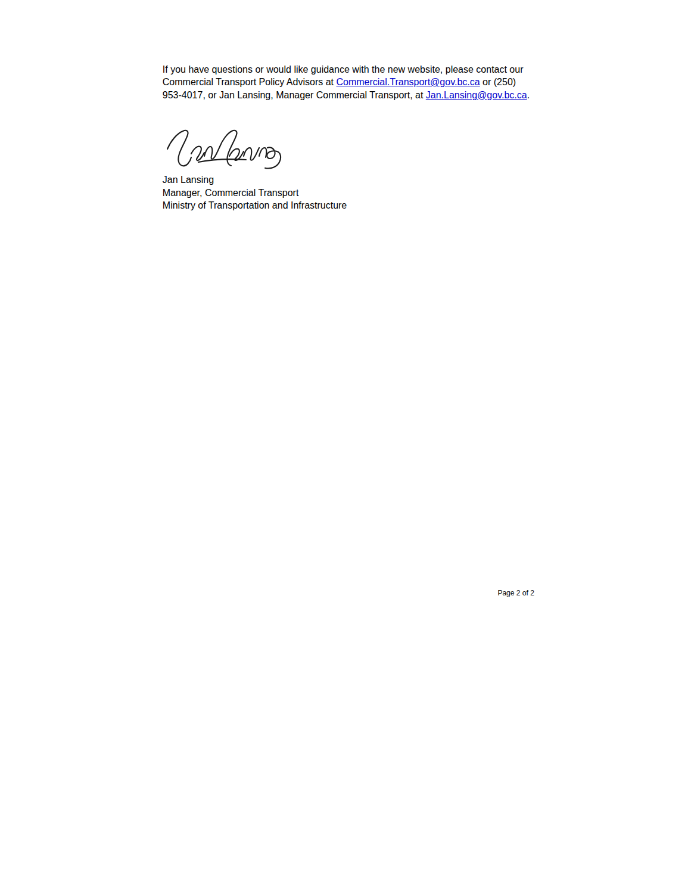If you have questions or would like guidance with the new website, please contact our Commercial Transport Policy Advisors at Commercial.Transport@gov.bc.ca or (250) 953-4017, or Jan Lansing, Manager Commercial Transport, at Jan.Lansing@gov.bc.ca.
Jan Lansing signature
Jan Lansing
Manager, Commercial Transport
Ministry of Transportation and Infrastructure
Page 2 of 2